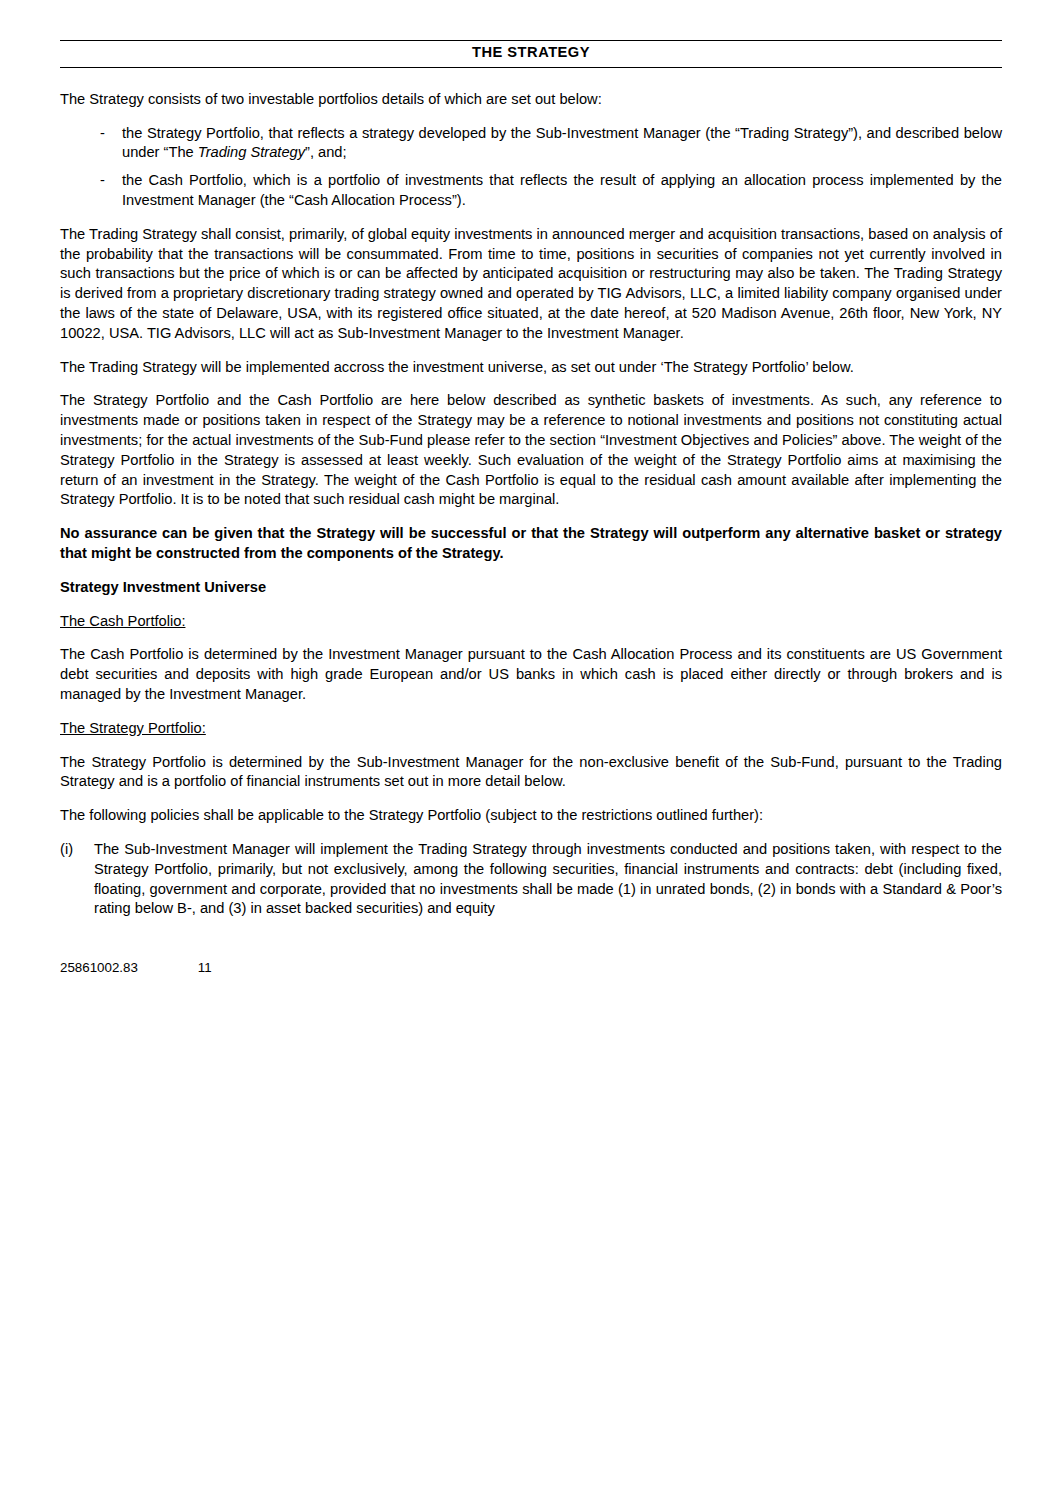The Strategy
The Strategy consists of two investable portfolios details of which are set out below:
the Strategy Portfolio, that reflects a strategy developed by the Sub-Investment Manager (the “Trading Strategy”), and described below under “The Trading Strategy”, and;
the Cash Portfolio, which is a portfolio of investments that reflects the result of applying an allocation process implemented by the Investment Manager (the “Cash Allocation Process”).
The Trading Strategy shall consist, primarily, of global equity investments in announced merger and acquisition transactions, based on analysis of the probability that the transactions will be consummated. From time to time, positions in securities of companies not yet currently involved in such transactions but the price of which is or can be affected by anticipated acquisition or restructuring may also be taken. The Trading Strategy is derived from a proprietary discretionary trading strategy owned and operated by TIG Advisors, LLC, a limited liability company organised under the laws of the state of Delaware, USA, with its registered office situated, at the date hereof, at 520 Madison Avenue, 26th floor, New York, NY 10022, USA. TIG Advisors, LLC will act as Sub-Investment Manager to the Investment Manager.
The Trading Strategy will be implemented accross the investment universe, as set out under ‘The Strategy Portfolio’ below.
The Strategy Portfolio and the Cash Portfolio are here below described as synthetic baskets of investments. As such, any reference to investments made or positions taken in respect of the Strategy may be a reference to notional investments and positions not constituting actual investments; for the actual investments of the Sub-Fund please refer to the section “Investment Objectives and Policies” above. The weight of the Strategy Portfolio in the Strategy is assessed at least weekly. Such evaluation of the weight of the Strategy Portfolio aims at maximising the return of an investment in the Strategy. The weight of the Cash Portfolio is equal to the residual cash amount available after implementing the Strategy Portfolio. It is to be noted that such residual cash might be marginal.
No assurance can be given that the Strategy will be successful or that the Strategy will outperform any alternative basket or strategy that might be constructed from the components of the Strategy.
Strategy Investment Universe
The Cash Portfolio:
The Cash Portfolio is determined by the Investment Manager pursuant to the Cash Allocation Process and its constituents are US Government debt securities and deposits with high grade European and/or US banks in which cash is placed either directly or through brokers and is managed by the Investment Manager.
The Strategy Portfolio:
The Strategy Portfolio is determined by the Sub-Investment Manager for the non-exclusive benefit of the Sub-Fund, pursuant to the Trading Strategy and is a portfolio of financial instruments set out in more detail below.
The following policies shall be applicable to the Strategy Portfolio (subject to the restrictions outlined further):
The Sub-Investment Manager will implement the Trading Strategy through investments conducted and positions taken, with respect to the Strategy Portfolio, primarily, but not exclusively, among the following securities, financial instruments and contracts: debt (including fixed, floating, government and corporate, provided that no investments shall be made (1) in unrated bonds, (2) in bonds with a Standard & Poor’s rating below B-, and (3) in asset backed securities) and equity
25861002.83 11